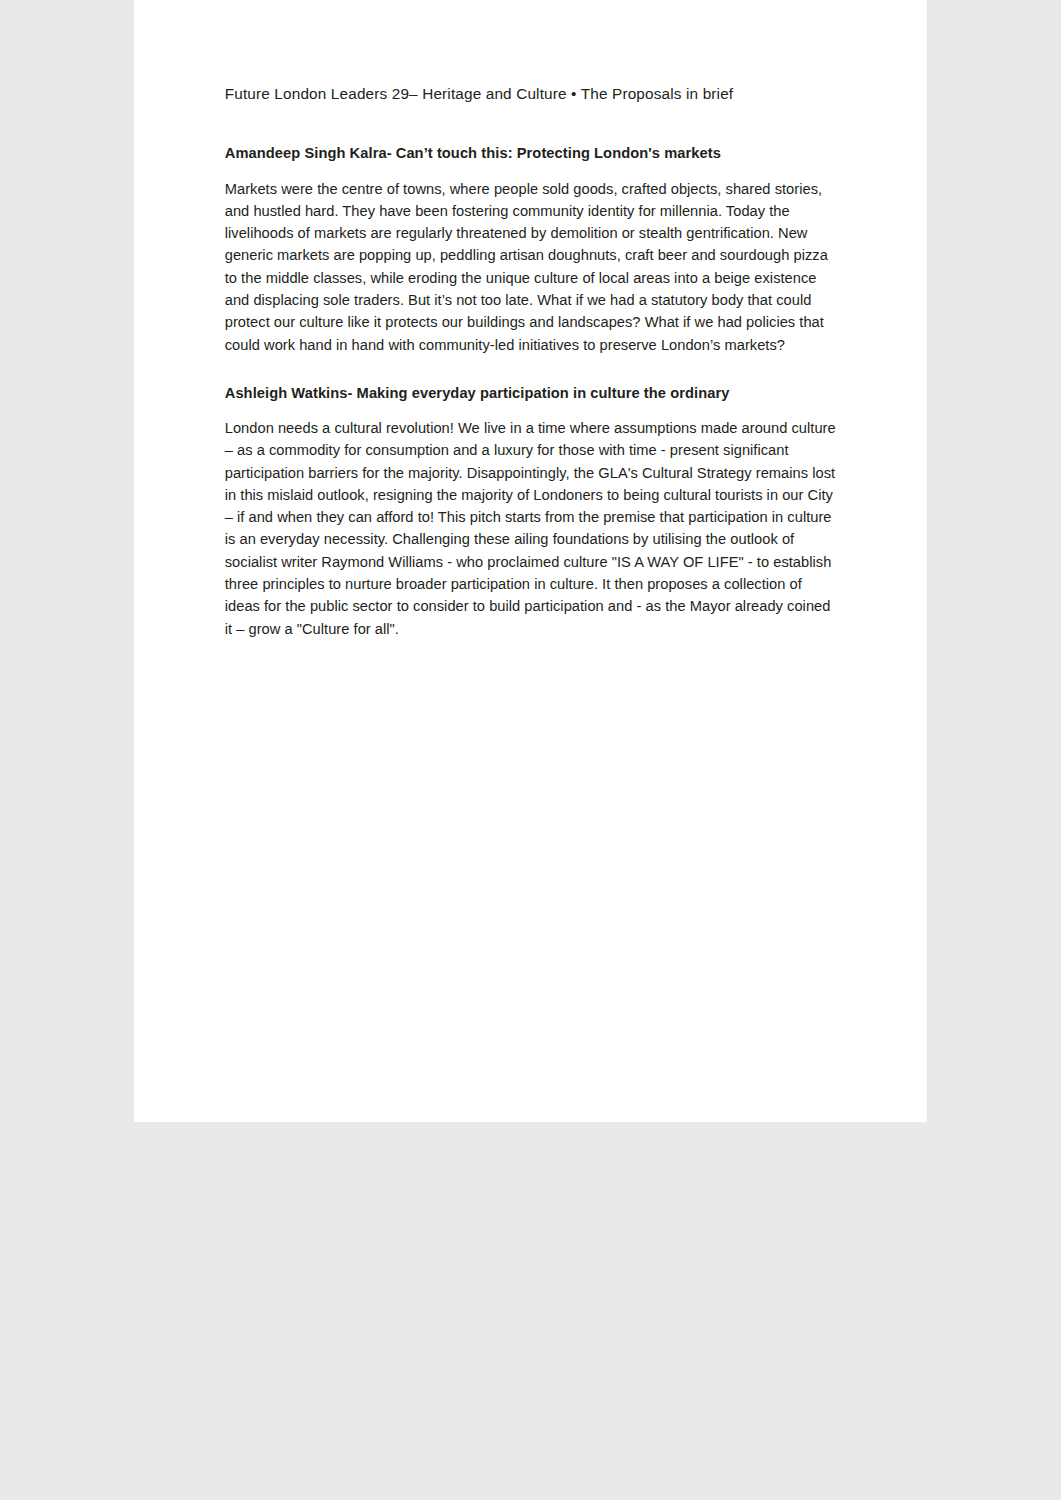Future London Leaders 29– Heritage and Culture • The Proposals in brief
Amandeep Singh Kalra- Can’t touch this: Protecting London's markets
Markets were the centre of towns, where people sold goods, crafted objects, shared stories, and hustled hard. They have been fostering community identity for millennia. Today the livelihoods of markets are regularly threatened by demolition or stealth gentrification. New generic markets are popping up, peddling artisan doughnuts, craft beer and sourdough pizza to the middle classes, while eroding the unique culture of local areas into a beige existence and displacing sole traders. But it’s not too late. What if we had a statutory body that could protect our culture like it protects our buildings and landscapes? What if we had policies that could work hand in hand with community-led initiatives to preserve London’s markets?
Ashleigh Watkins- Making everyday participation in culture the ordinary
London needs a cultural revolution! We live in a time where assumptions made around culture – as a commodity for consumption and a luxury for those with time - present significant participation barriers for the majority. Disappointingly, the GLA's Cultural Strategy remains lost in this mislaid outlook, resigning the majority of Londoners to being cultural tourists in our City – if and when they can afford to! This pitch starts from the premise that participation in culture is an everyday necessity. Challenging these ailing foundations by utilising the outlook of socialist writer Raymond Williams - who proclaimed culture "IS A WAY OF LIFE" - to establish three principles to nurture broader participation in culture. It then proposes a collection of ideas for the public sector to consider to build participation and - as the Mayor already coined it – grow a "Culture for all".